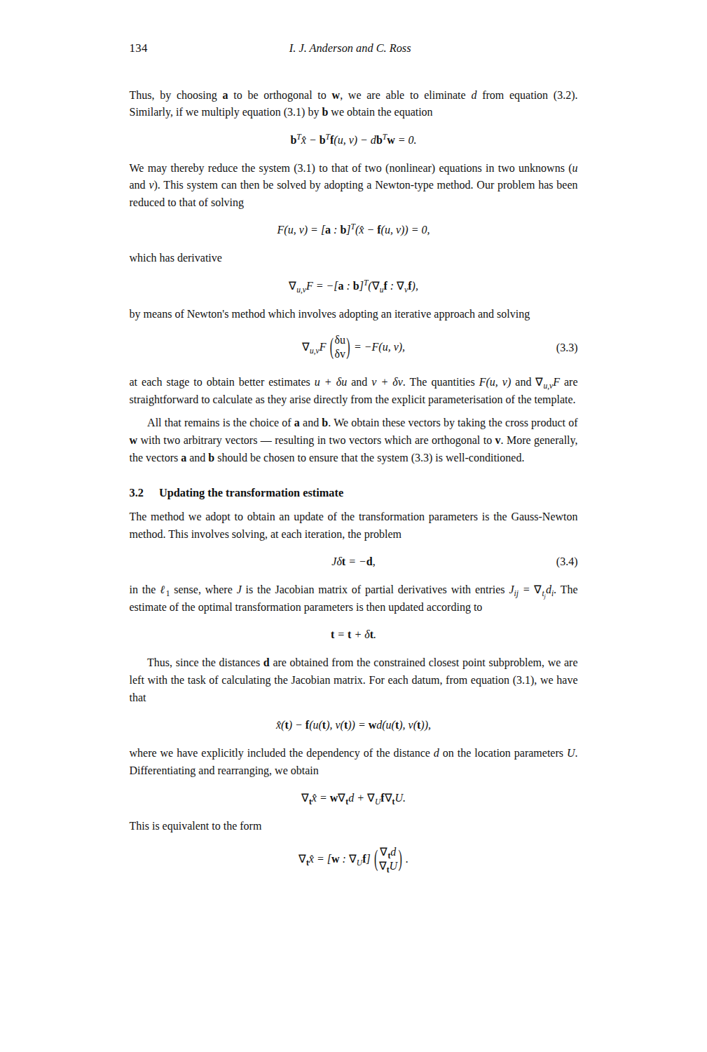134
I. J. Anderson and C. Ross
Thus, by choosing a to be orthogonal to w, we are able to eliminate d from equation (3.2). Similarly, if we multiply equation (3.1) by b we obtain the equation
bTx̂ − bTf(u, v) − dbTw = 0.
We may thereby reduce the system (3.1) to that of two (nonlinear) equations in two unknowns (u and v). This system can then be solved by adopting a Newton-type method. Our problem has been reduced to that of solving
F(u, v) = [a : b]T(x̂ − f(u, v)) = 0,
which has derivative
∇u,vF = −[a : b]T(∇uf : ∇vf),
by means of Newton's method which involves adopting an iterative approach and solving
∇u,vF δu
δv = −F(u, v), (3.3)
at each stage to obtain better estimates u + δu and v + δv. The quantities F(u, v) and ∇u,vF are straightforward to calculate as they arise directly from the explicit parameterisation of the template.
All that remains is the choice of a and b. We obtain these vectors by taking the cross product of w with two arbitrary vectors — resulting in two vectors which are orthogonal to v. More generally, the vectors a and b should be chosen to ensure that the system (3.3) is well-conditioned.
3.2 Updating the transformation estimate
The method we adopt to obtain an update of the transformation parameters is the Gauss-Newton method. This involves solving, at each iteration, the problem
Jδt = −d, (3.4)
in the ℓ1 sense, where J is the Jacobian matrix of partial derivatives with entries Jij = ∇tjdi. The estimate of the optimal transformation parameters is then updated according to
t = t + δt.
Thus, since the distances d are obtained from the constrained closest point subproblem, we are left with the task of calculating the Jacobian matrix. For each datum, from equation (3.1), we have that
x̂(t) − f(u(t), v(t)) = wd(u(t), v(t)),
where we have explicitly included the dependency of the distance d on the location parameters U. Differentiating and rearranging, we obtain
∇tx̂ = w∇td + ∇Uf∇tU.
This is equivalent to the form
∇tx̂ = [w : ∇Uf] ∇td
∇tU .